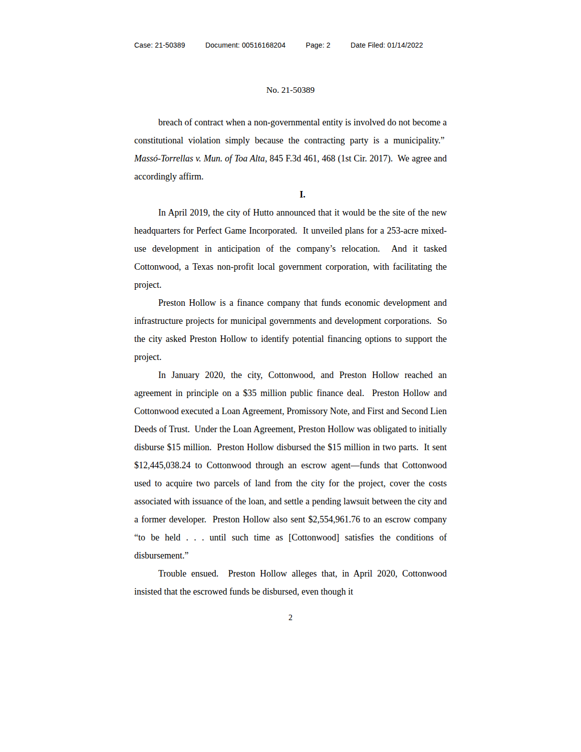Case: 21-50389 Document: 00516168204 Page: 2 Date Filed: 01/14/2022
No. 21-50389
breach of contract when a non-governmental entity is involved do not become a constitutional violation simply because the contracting party is a municipality.” Massó-Torrellas v. Mun. of Toa Alta, 845 F.3d 461, 468 (1st Cir. 2017). We agree and accordingly affirm.
I.
In April 2019, the city of Hutto announced that it would be the site of the new headquarters for Perfect Game Incorporated. It unveiled plans for a 253-acre mixed-use development in anticipation of the company’s relocation. And it tasked Cottonwood, a Texas non-profit local government corporation, with facilitating the project.
Preston Hollow is a finance company that funds economic development and infrastructure projects for municipal governments and development corporations. So the city asked Preston Hollow to identify potential financing options to support the project.
In January 2020, the city, Cottonwood, and Preston Hollow reached an agreement in principle on a $35 million public finance deal. Preston Hollow and Cottonwood executed a Loan Agreement, Promissory Note, and First and Second Lien Deeds of Trust. Under the Loan Agreement, Preston Hollow was obligated to initially disburse $15 million. Preston Hollow disbursed the $15 million in two parts. It sent $12,445,038.24 to Cottonwood through an escrow agent—funds that Cottonwood used to acquire two parcels of land from the city for the project, cover the costs associated with issuance of the loan, and settle a pending lawsuit between the city and a former developer. Preston Hollow also sent $2,554,961.76 to an escrow company “to be held . . . until such time as [Cottonwood] satisfies the conditions of disbursement.”
Trouble ensued. Preston Hollow alleges that, in April 2020, Cottonwood insisted that the escrowed funds be disbursed, even though it
2